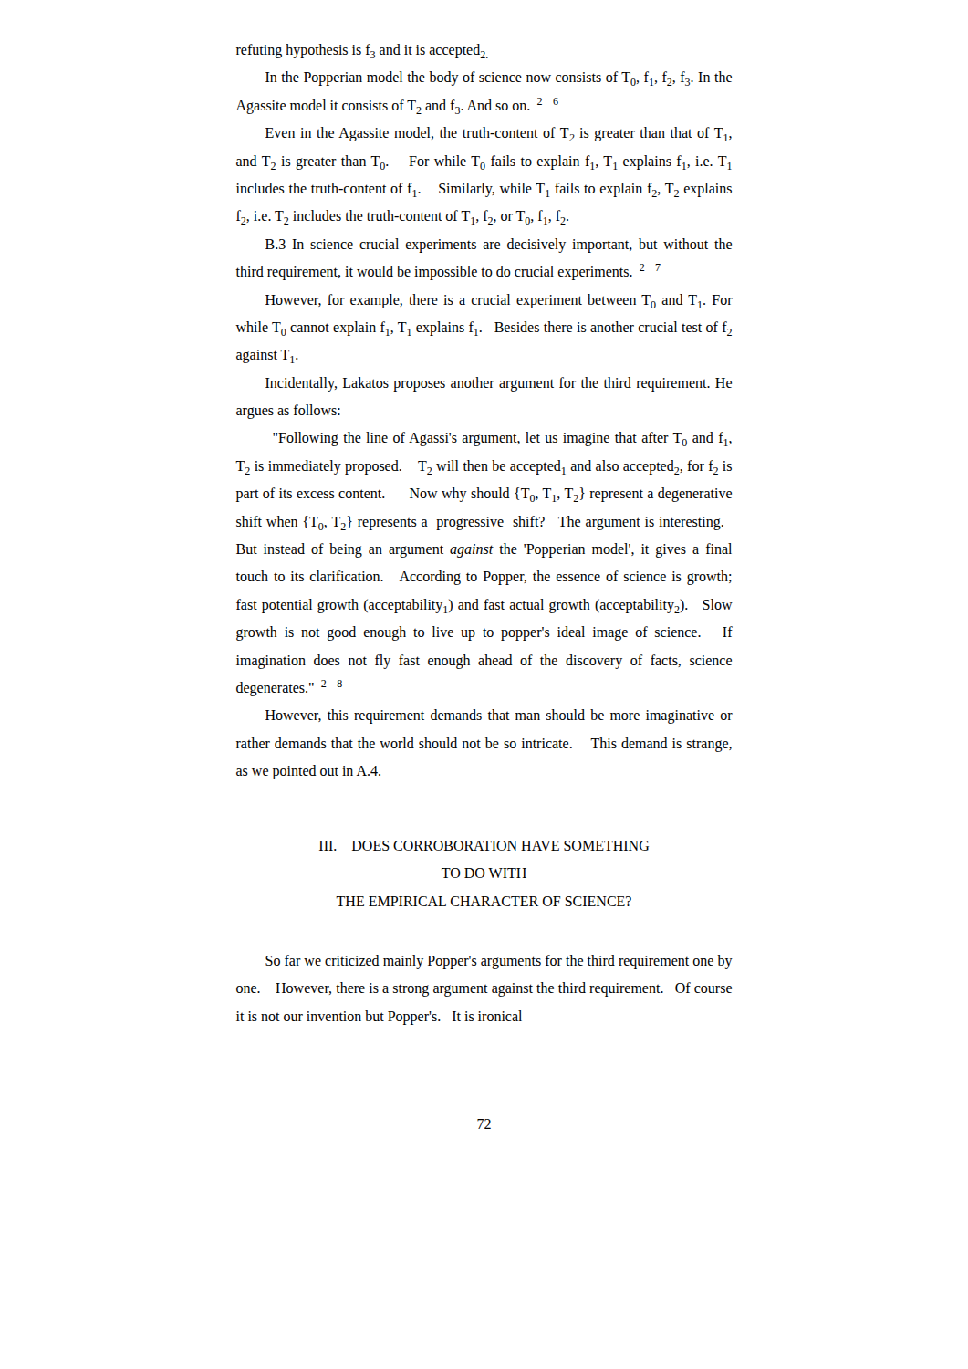refuting hypothesis is f3 and it is accepted2.
In the Popperian model the body of science now consists of T0, f1, f2, f3. In the Agassite model it consists of T2 and f3. And so on. 2 6
Even in the Agassite model, the truth-content of T2 is greater than that of T1, and T2 is greater than T0. For while T0 fails to explain f1, T1 explains f1, i.e. T1 includes the truth-content of f1. Similarly, while T1 fails to explain f2, T2 explains f2, i.e. T2 includes the truth-content of T1, f2, or T0, f1, f2.
B.3 In science crucial experiments are decisively important, but without the third requirement, it would be impossible to do crucial experiments. 2 7
However, for example, there is a crucial experiment between T0 and T1. For while T0 cannot explain f1, T1 explains f1. Besides there is another crucial test of f2 against T1.
Incidentally, Lakatos proposes another argument for the third requirement. He argues as follows:
"Following the line of Agassi's argument, let us imagine that after T0 and f1, T2 is immediately proposed. T2 will then be accepted1 and also accepted2, for f2 is part of its excess content. Now why should {T0, T1, T2} represent a degenerative shift when {T0, T2} represents a progressive shift? The argument is interesting. But instead of being an argument against the 'Popperian model', it gives a final touch to its clarification. According to Popper, the essence of science is growth; fast potential growth (acceptability1) and fast actual growth (acceptability2). Slow growth is not good enough to live up to popper's ideal image of science. If imagination does not fly fast enough ahead of the discovery of facts, science degenerates." 2 8
However, this requirement demands that man should be more imaginative or rather demands that the world should not be so intricate. This demand is strange, as we pointed out in A.4.
III. DOES CORROBORATION HAVE SOMETHING TO DO WITH THE EMPIRICAL CHARACTER OF SCIENCE?
So far we criticized mainly Popper's arguments for the third requirement one by one. However, there is a strong argument against the third requirement. Of course it is not our invention but Popper's. It is ironical
72